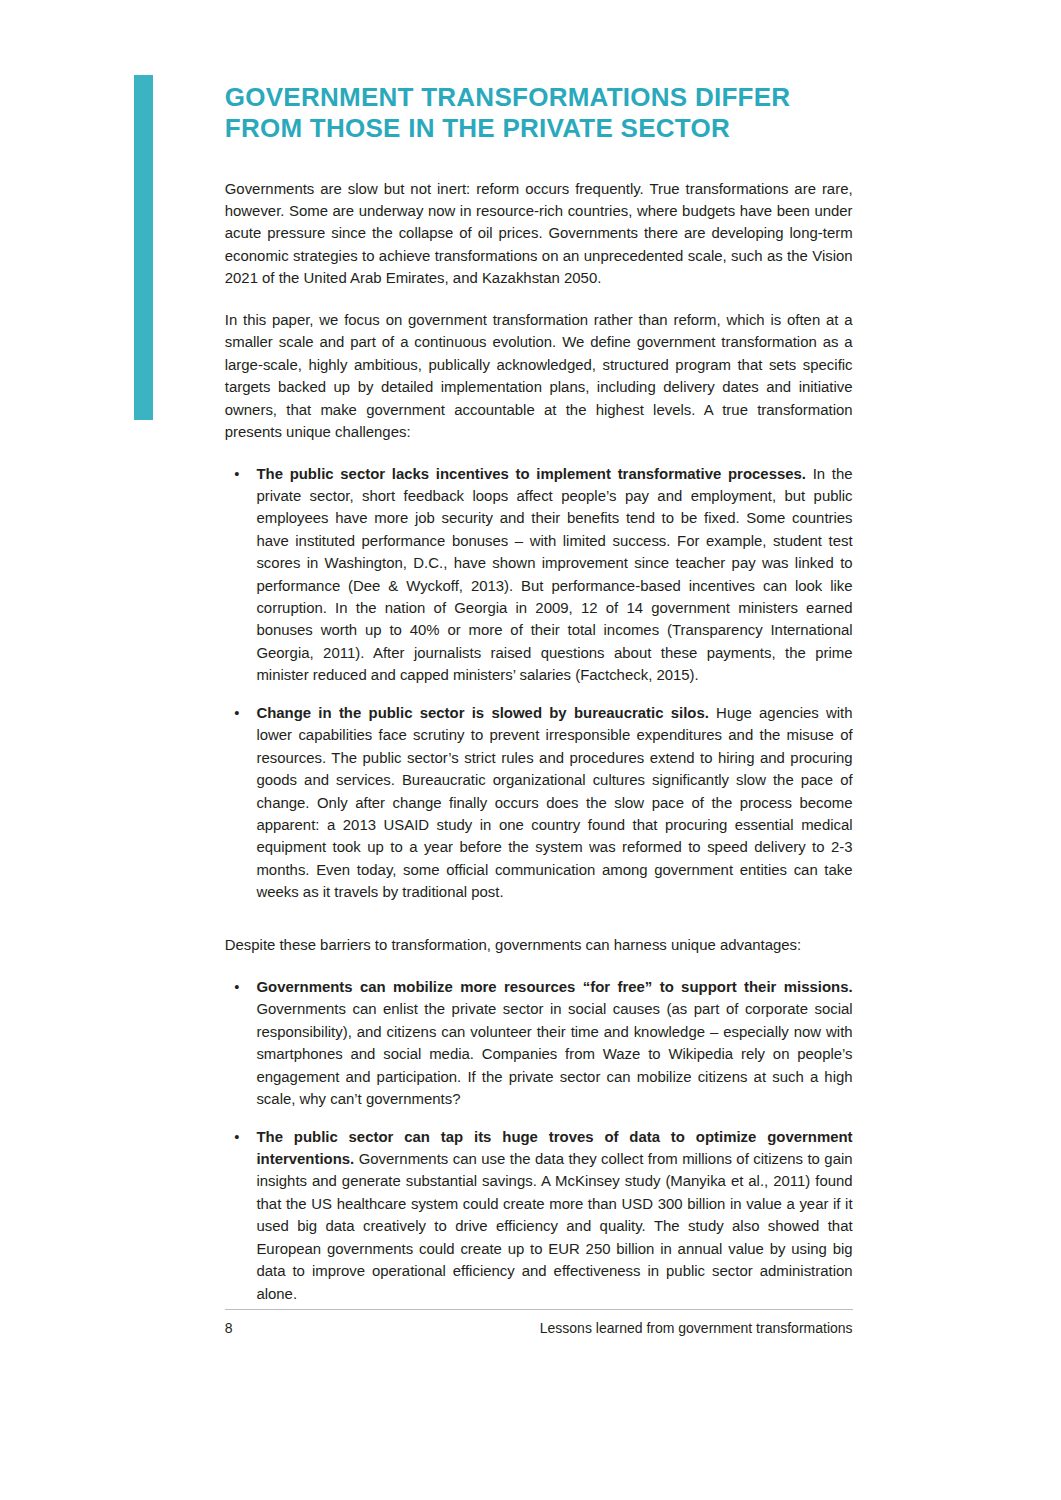Government transformations differ from those in the private sector
Governments are slow but not inert: reform occurs frequently. True transformations are rare, however. Some are underway now in resource-rich countries, where budgets have been under acute pressure since the collapse of oil prices. Governments there are developing long-term economic strategies to achieve transformations on an unprecedented scale, such as the Vision 2021 of the United Arab Emirates, and Kazakhstan 2050.
In this paper, we focus on government transformation rather than reform, which is often at a smaller scale and part of a continuous evolution. We define government transformation as a large-scale, highly ambitious, publically acknowledged, structured program that sets specific targets backed up by detailed implementation plans, including delivery dates and initiative owners, that make government accountable at the highest levels. A true transformation presents unique challenges:
The public sector lacks incentives to implement transformative processes. In the private sector, short feedback loops affect people’s pay and employment, but public employees have more job security and their benefits tend to be fixed. Some countries have instituted performance bonuses – with limited success. For example, student test scores in Washington, D.C., have shown improvement since teacher pay was linked to performance (Dee & Wyckoff, 2013). But performance-based incentives can look like corruption. In the nation of Georgia in 2009, 12 of 14 government ministers earned bonuses worth up to 40% or more of their total incomes (Transparency International Georgia, 2011). After journalists raised questions about these payments, the prime minister reduced and capped ministers’ salaries (Factcheck, 2015).
Change in the public sector is slowed by bureaucratic silos. Huge agencies with lower capabilities face scrutiny to prevent irresponsible expenditures and the misuse of resources. The public sector’s strict rules and procedures extend to hiring and procuring goods and services. Bureaucratic organizational cultures significantly slow the pace of change. Only after change finally occurs does the slow pace of the process become apparent: a 2013 USAID study in one country found that procuring essential medical equipment took up to a year before the system was reformed to speed delivery to 2-3 months. Even today, some official communication among government entities can take weeks as it travels by traditional post.
Despite these barriers to transformation, governments can harness unique advantages:
Governments can mobilize more resources “for free” to support their missions. Governments can enlist the private sector in social causes (as part of corporate social responsibility), and citizens can volunteer their time and knowledge – especially now with smartphones and social media. Companies from Waze to Wikipedia rely on people’s engagement and participation. If the private sector can mobilize citizens at such a high scale, why can’t governments?
The public sector can tap its huge troves of data to optimize government interventions. Governments can use the data they collect from millions of citizens to gain insights and generate substantial savings. A McKinsey study (Manyika et al., 2011) found that the US healthcare system could create more than USD 300 billion in value a year if it used big data creatively to drive efficiency and quality. The study also showed that European governments could create up to EUR 250 billion in annual value by using big data to improve operational efficiency and effectiveness in public sector administration alone.
8 Lessons learned from government transformations